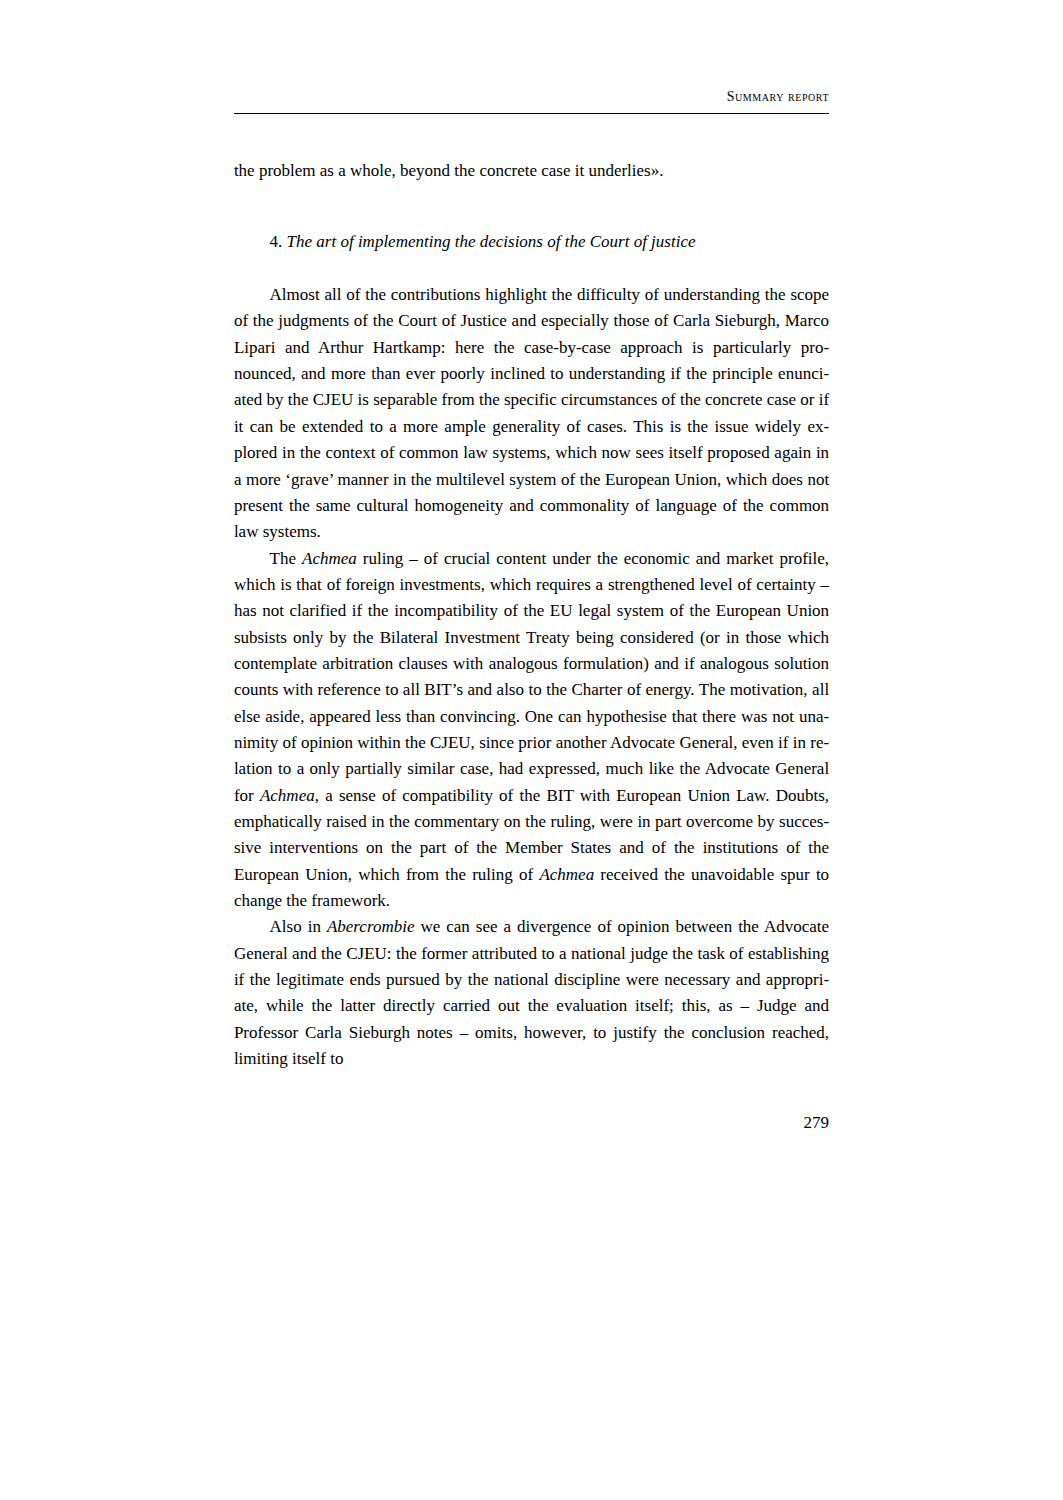Summary report
the problem as a whole, beyond the concrete case it underlies».
4. The art of implementing the decisions of the Court of justice
Almost all of the contributions highlight the difficulty of understanding the scope of the judgments of the Court of Justice and especially those of Carla Sieburgh, Marco Lipari and Arthur Hartkamp: here the case-by-case approach is particularly pronounced, and more than ever poorly inclined to understanding if the principle enunciated by the CJEU is separable from the specific circumstances of the concrete case or if it can be extended to a more ample generality of cases. This is the issue widely explored in the context of common law systems, which now sees itself proposed again in a more ‘grave’ manner in the multilevel system of the European Union, which does not present the same cultural homogeneity and commonality of language of the common law systems.
The Achmea ruling – of crucial content under the economic and market profile, which is that of foreign investments, which requires a strengthened level of certainty – has not clarified if the incompatibility of the EU legal system of the European Union subsists only by the Bilateral Investment Treaty being considered (or in those which contemplate arbitration clauses with analogous formulation) and if analogous solution counts with reference to all BIT’s and also to the Charter of energy. The motivation, all else aside, appeared less than convincing. One can hypothesise that there was not unanimity of opinion within the CJEU, since prior another Advocate General, even if in relation to a only partially similar case, had expressed, much like the Advocate General for Achmea, a sense of compatibility of the BIT with European Union Law. Doubts, emphatically raised in the commentary on the ruling, were in part overcome by successive interventions on the part of the Member States and of the institutions of the European Union, which from the ruling of Achmea received the unavoidable spur to change the framework.
Also in Abercrombie we can see a divergence of opinion between the Advocate General and the CJEU: the former attributed to a national judge the task of establishing if the legitimate ends pursued by the national discipline were necessary and appropriate, while the latter directly carried out the evaluation itself; this, as – Judge and Professor Carla Sieburgh notes – omits, however, to justify the conclusion reached, limiting itself to
279